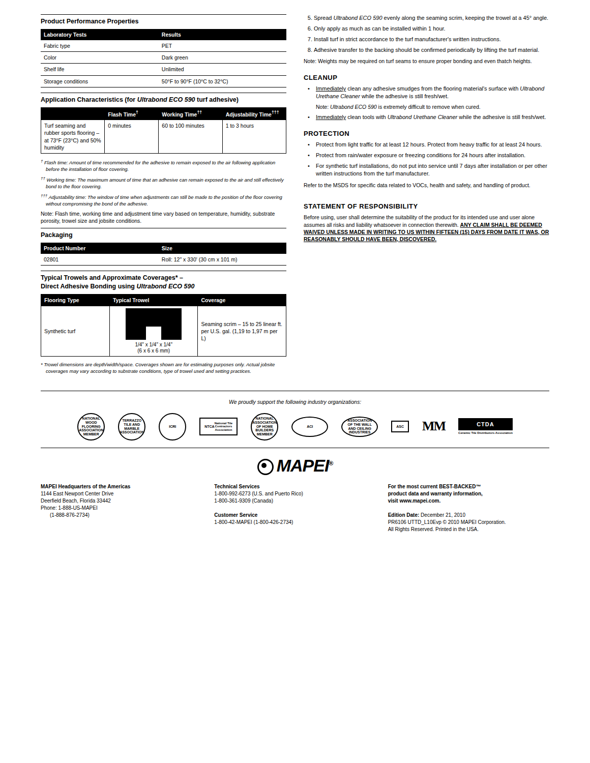Product Performance Properties
| Laboratory Tests | Results |
| --- | --- |
| Fabric type | PET |
| Color | Dark green |
| Shelf life | Unlimited |
| Storage conditions | 50°F to 90°F (10°C to 32°C) |
Application Characteristics (for Ultrabond ECO 590 turf adhesive)
| | Flash Time † | Working Time †† | Adjustability Time ††† |
| --- | --- | --- | --- |
| Turf seaming and rubber sports flooring – at 73°F (23°C) and 50% humidity | 0 minutes | 60 to 100 minutes | 1 to 3 hours |
† Flash time: Amount of time recommended for the adhesive to remain exposed to the air following application before the installation of floor covering.
†† Working time: The maximum amount of time that an adhesive can remain exposed to the air and still effectively bond to the floor covering.
††† Adjustability time: The window of time when adjustments can still be made to the position of the floor covering without compromising the bond of the adhesive.
Note: Flash time, working time and adjustment time vary based on temperature, humidity, substrate porosity, trowel size and jobsite conditions.
Packaging
| Product Number | Size |
| --- | --- |
| 02801 | Roll: 12" x 330' (30 cm x 101 m) |
Typical Trowels and Approximate Coverages* –
Direct Adhesive Bonding using Ultrabond ECO 590
| Flooring Type | Typical Trowel | Coverage |
| --- | --- | --- |
| Synthetic turf | 1/4" x 1/4" x 1/4" (6 x 6 x 6 mm) | Seaming scrim – 15 to 25 linear ft. per U.S. gal. (1,19 to 1,97 m per L) |
* Trowel dimensions are depth/width/space. Coverages shown are for estimating purposes only. Actual jobsite coverages may vary according to substrate conditions, type of trowel used and setting practices.
Spread Ultrabond ECO 590 evenly along the seaming scrim, keeping the trowel at a 45° angle.
Only apply as much as can be installed within 1 hour.
Install turf in strict accordance to the turf manufacturer's written instructions.
Adhesive transfer to the backing should be confirmed periodically by lifting the turf material.
Note: Weights may be required on turf seams to ensure proper bonding and even thatch heights.
CLEANUP
Immediately clean any adhesive smudges from the flooring material's surface with Ultrabond Urethane Cleaner while the adhesive is still fresh/wet.
Note: Ultrabond ECO 590 is extremely difficult to remove when cured.
Immediately clean tools with Ultrabond Urethane Cleaner while the adhesive is still fresh/wet.
PROTECTION
Protect from light traffic for at least 12 hours. Protect from heavy traffic for at least 24 hours.
Protect from rain/water exposure or freezing conditions for 24 hours after installation.
For synthetic turf installations, do not put into service until 7 days after installation or per other written instructions from the turf manufacturer.
Refer to the MSDS for specific data related to VOCs, health and safety, and handling of product.
STATEMENT OF RESPONSIBILITY
Before using, user shall determine the suitability of the product for its intended use and user alone assumes all risks and liability whatsoever in connection therewith. ANY CLAIM SHALL BE DEEMED WAIVED UNLESS MADE IN WRITING TO US WITHIN FIFTEEN (15) DAYS FROM DATE IT WAS, OR REASONABLY SHOULD HAVE BEEN, DISCOVERED.
We proudly support the following industry organizations:
NATIONAL
WOOD
FLOORING
ASSOCIATION
MEMBER
TERRAZZO
TILE AND
MARBLE
ASSOCIATION
ICRI
NTCA
National Tile
Contractors
Association
NATIONAL
ASSOCIATION
OF HOME
BUILDERS
MEMBER
ACI
ASSOCIATION
OF THE WALL
AND CEILING
INDUSTRIES
ASC
MM
CTDA
Ceramic Tile Distributors Association
MAPEI®
MAPEI Headquarters of the Americas
1144 East Newport Center Drive
Deerfield Beach, Florida 33442
Phone: 1-888-US-MAPEI
(1-888-876-2734)
Technical Services
1-800-992-6273 (U.S. and Puerto Rico)
1-800-361-9309 (Canada)
Customer Service
1-800-42-MAPEI (1-800-426-2734)
For the most current BEST-BACKED™
product data and warranty information,
visit www.mapei.com.
Edition Date: December 21, 2010
PR6106 UTTD_L10Evp © 2010 MAPEI Corporation.
All Rights Reserved. Printed in the USA.